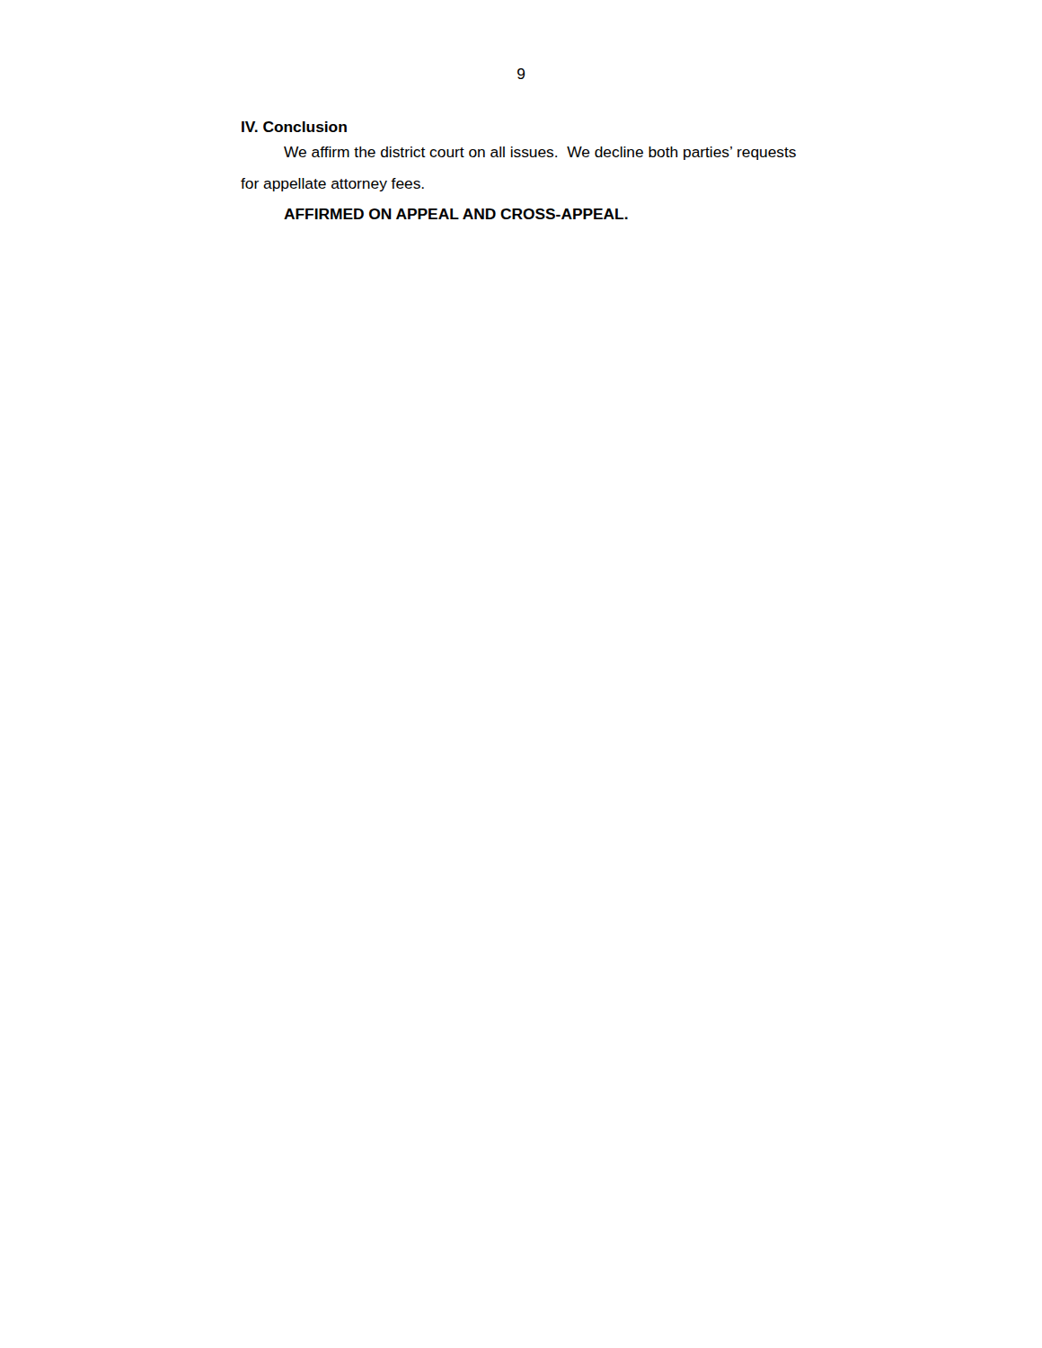9
IV. Conclusion
We affirm the district court on all issues. We decline both parties’ requests for appellate attorney fees.
AFFIRMED ON APPEAL AND CROSS-APPEAL.